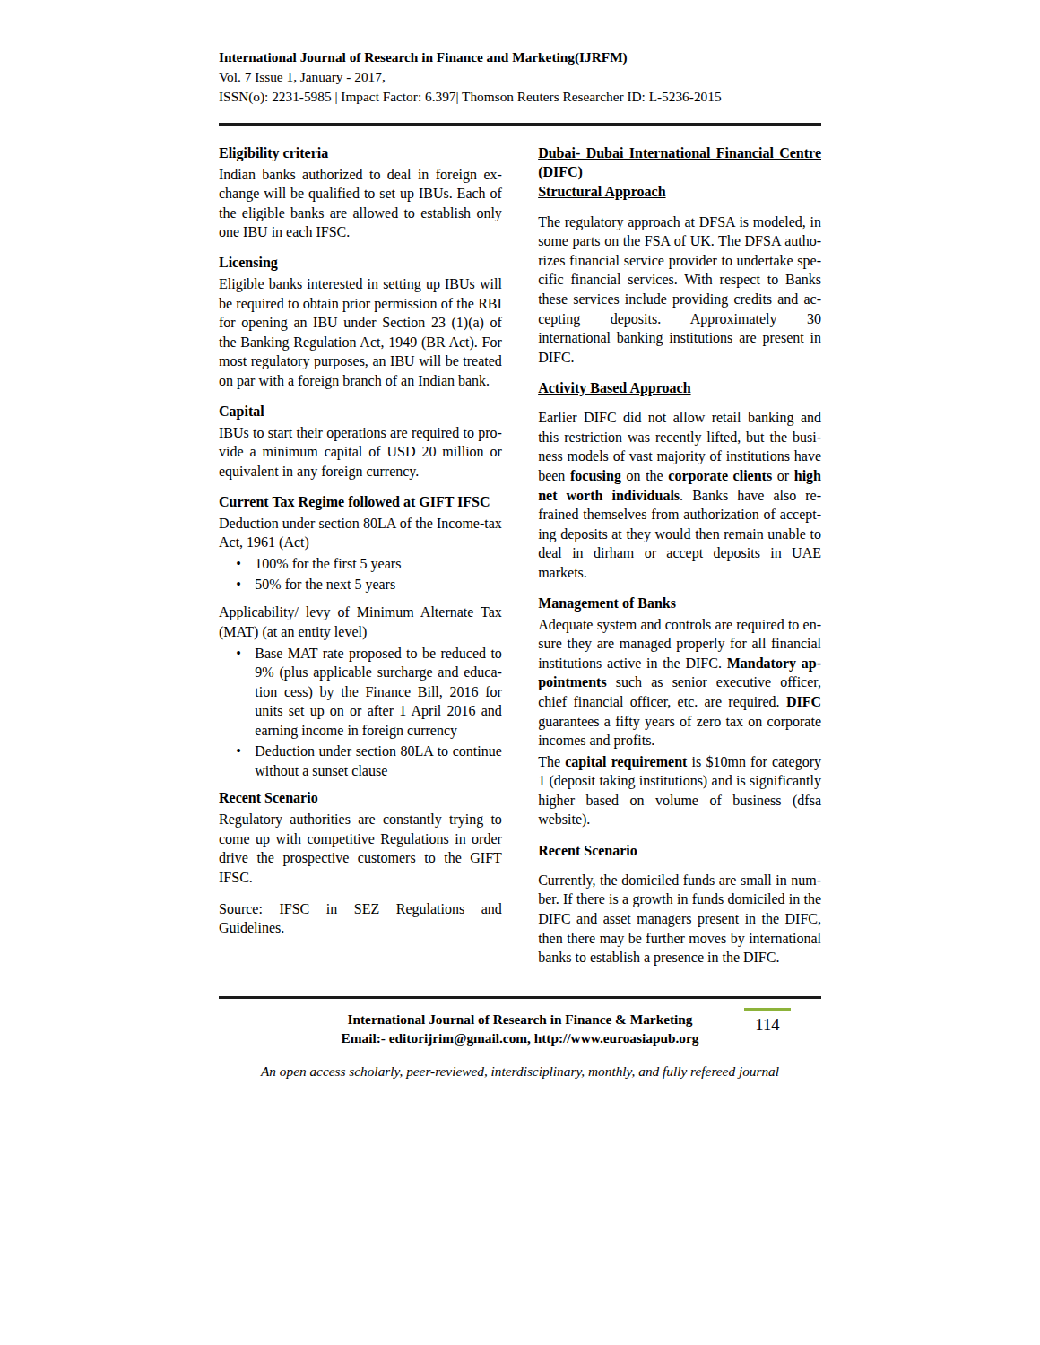International Journal of Research in Finance and Marketing(IJRFM)
Vol. 7 Issue 1, January - 2017,
ISSN(o): 2231-5985 | Impact Factor: 6.397| Thomson Reuters Researcher ID: L-5236-2015
Eligibility criteria
Indian banks authorized to deal in foreign exchange will be qualified to set up IBUs. Each of the eligible banks are allowed to establish only one IBU in each IFSC.
Licensing
Eligible banks interested in setting up IBUs will be required to obtain prior permission of the RBI for opening an IBU under Section 23 (1)(a) of the Banking Regulation Act, 1949 (BR Act). For most regulatory purposes, an IBU will be treated on par with a foreign branch of an Indian bank.
Capital
IBUs to start their operations are required to provide a minimum capital of USD 20 million or equivalent in any foreign currency.
Current Tax Regime followed at GIFT IFSC
Deduction under section 80LA of the Income-tax Act, 1961 (Act)
100% for the first 5 years
50% for the next 5 years
Applicability/ levy of Minimum Alternate Tax (MAT) (at an entity level)
Base MAT rate proposed to be reduced to 9% (plus applicable surcharge and education cess) by the Finance Bill, 2016 for units set up on or after 1 April 2016 and earning income in foreign currency
Deduction under section 80LA to continue without a sunset clause
Recent Scenario
Regulatory authorities are constantly trying to come up with competitive Regulations in order drive the prospective customers to the GIFT IFSC.
Source: IFSC in SEZ Regulations and Guidelines.
Dubai- Dubai International Financial Centre (DIFC)
Structural Approach
The regulatory approach at DFSA is modeled, in some parts on the FSA of UK. The DFSA authorizes financial service provider to undertake specific financial services. With respect to Banks these services include providing credits and accepting deposits. Approximately 30 international banking institutions are present in DIFC.
Activity Based Approach
Earlier DIFC did not allow retail banking and this restriction was recently lifted, but the business models of vast majority of institutions have been focusing on the corporate clients or high net worth individuals. Banks have also refrained themselves from authorization of accepting deposits at they would then remain unable to deal in dirham or accept deposits in UAE markets.
Management of Banks
Adequate system and controls are required to ensure they are managed properly for all financial institutions active in the DIFC. Mandatory appointments such as senior executive officer, chief financial officer, etc. are required. DIFC guarantees a fifty years of zero tax on corporate incomes and profits.
The capital requirement is $10mn for category 1 (deposit taking institutions) and is significantly higher based on volume of business (dfsa website).
Recent Scenario
Currently, the domiciled funds are small in number. If there is a growth in funds domiciled in the DIFC and asset managers present in the DIFC, then there may be further moves by international banks to establish a presence in the DIFC.
International Journal of Research in Finance & Marketing
Email:- editorijrim@gmail.com, http://www.euroasiapub.org
An open access scholarly, peer-reviewed, interdisciplinary, monthly, and fully refereed journal
114